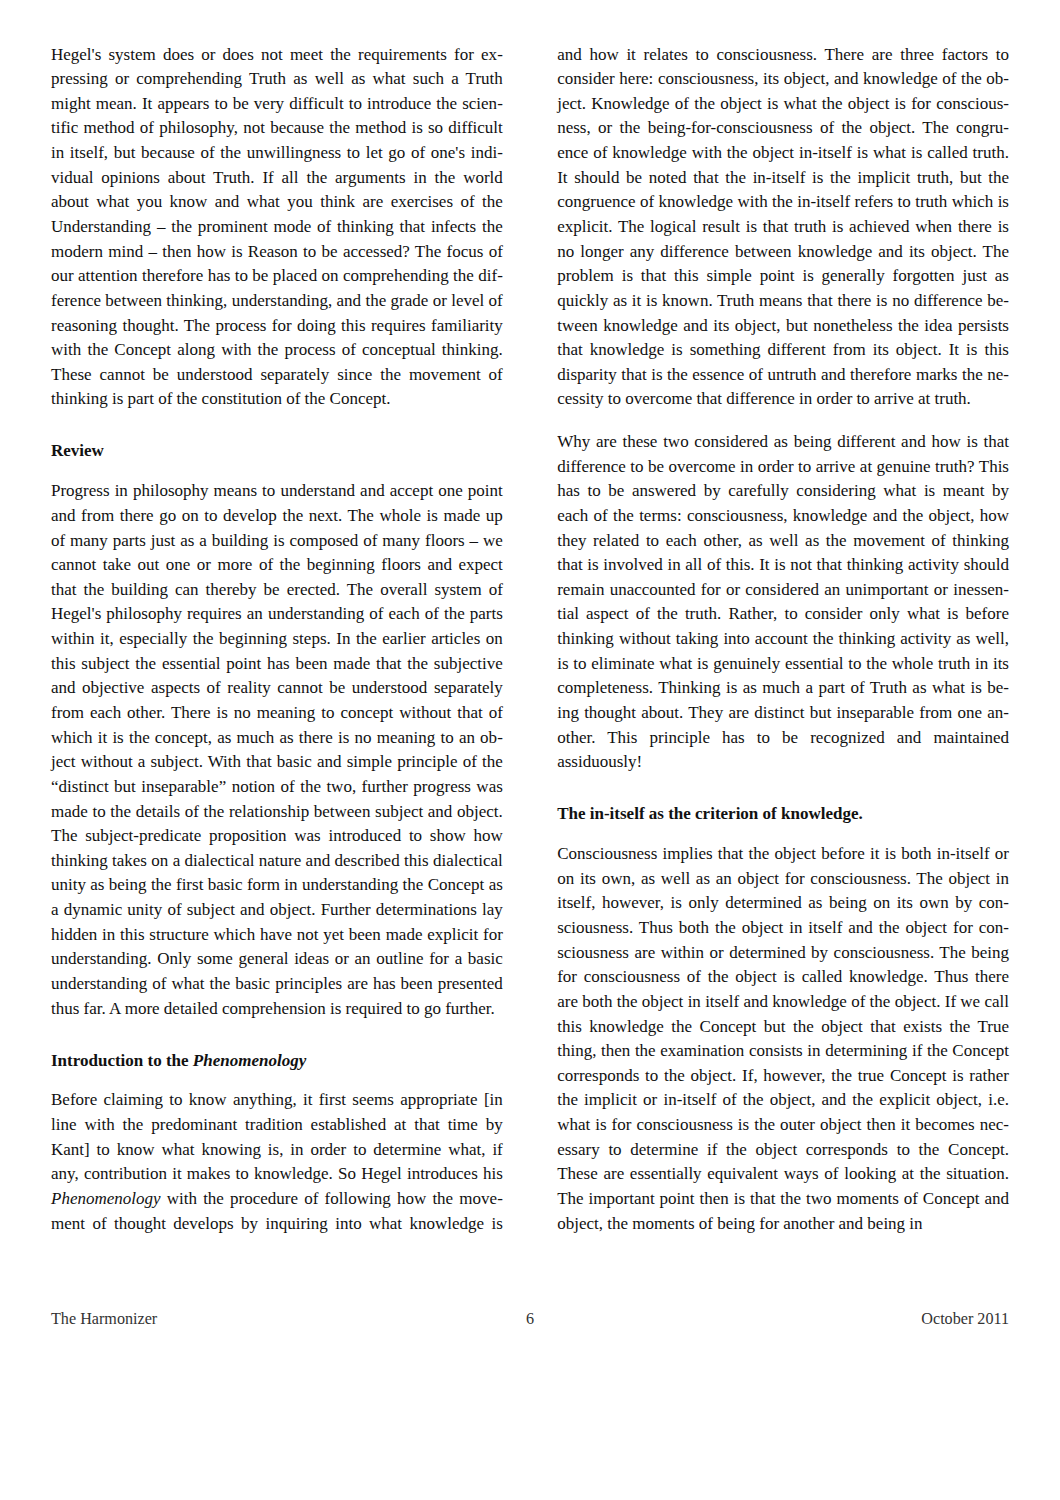Hegel's system does or does not meet the requirements for expressing or comprehending Truth as well as what such a Truth might mean. It appears to be very difficult to introduce the scientific method of philosophy, not because the method is so difficult in itself, but because of the unwillingness to let go of one's individual opinions about Truth. If all the arguments in the world about what you know and what you think are exercises of the Understanding – the prominent mode of thinking that infects the modern mind – then how is Reason to be accessed? The focus of our attention therefore has to be placed on comprehending the difference between thinking, understanding, and the grade or level of reasoning thought. The process for doing this requires familiarity with the Concept along with the process of conceptual thinking. These cannot be understood separately since the movement of thinking is part of the constitution of the Concept.
Review
Progress in philosophy means to understand and accept one point and from there go on to develop the next. The whole is made up of many parts just as a building is composed of many floors – we cannot take out one or more of the beginning floors and expect that the building can thereby be erected. The overall system of Hegel's philosophy requires an understanding of each of the parts within it, especially the beginning steps. In the earlier articles on this subject the essential point has been made that the subjective and objective aspects of reality cannot be understood separately from each other. There is no meaning to concept without that of which it is the concept, as much as there is no meaning to an object without a subject. With that basic and simple principle of the “distinct but inseparable” notion of the two, further progress was made to the details of the relationship between subject and object. The subject-predicate proposition was introduced to show how thinking takes on a dialectical nature and described this dialectical unity as being the first basic form in understanding the Concept as a dynamic unity of subject and object. Further determinations lay hidden in this structure which have not yet been made explicit for understanding. Only some general ideas or an outline for a basic understanding of what the basic principles are has been presented thus far. A more detailed comprehension is required to go further.
Introduction to the Phenomenology
Before claiming to know anything, it first seems appropriate [in line with the predominant tradition established at that time by Kant] to know what knowing is, in order to determine what, if any, contribution it makes to knowledge. So Hegel introduces his Phenomenology with the procedure of following how the movement of thought develops by inquiring into what knowledge is and how it relates to consciousness. There are three factors to consider here: consciousness, its object, and knowledge of the object. Knowledge of the object is what the object is for consciousness, or the being-for-consciousness of the object. The congruence of knowledge with the object in-itself is what is called truth. It should be noted that the in-itself is the implicit truth, but the congruence of knowledge with the in-itself refers to truth which is explicit. The logical result is that truth is achieved when there is no longer any difference between knowledge and its object. The problem is that this simple point is generally forgotten just as quickly as it is known. Truth means that there is no difference between knowledge and its object, but nonetheless the idea persists that knowledge is something different from its object. It is this disparity that is the essence of untruth and therefore marks the necessity to overcome that difference in order to arrive at truth.
Why are these two considered as being different and how is that difference to be overcome in order to arrive at genuine truth? This has to be answered by carefully considering what is meant by each of the terms: consciousness, knowledge and the object, how they related to each other, as well as the movement of thinking that is involved in all of this. It is not that thinking activity should remain unaccounted for or considered an unimportant or inessential aspect of the truth. Rather, to consider only what is before thinking without taking into account the thinking activity as well, is to eliminate what is genuinely essential to the whole truth in its completeness. Thinking is as much a part of Truth as what is being thought about. They are distinct but inseparable from one another. This principle has to be recognized and maintained assiduously!
The in-itself as the criterion of knowledge.
Consciousness implies that the object before it is both in-itself or on its own, as well as an object for consciousness. The object in itself, however, is only determined as being on its own by consciousness. Thus both the object in itself and the object for consciousness are within or determined by consciousness. The being for consciousness of the object is called knowledge. Thus there are both the object in itself and knowledge of the object. If we call this knowledge the Concept but the object that exists the True thing, then the examination consists in determining if the Concept corresponds to the object. If, however, the true Concept is rather the implicit or in-itself of the object, and the explicit object, i.e. what is for consciousness is the outer object then it becomes necessary to determine if the object corresponds to the Concept. These are essentially equivalent ways of looking at the situation. The important point then is that the two moments of Concept and object, the moments of being for another and being in
The Harmonizer
6
October 2011